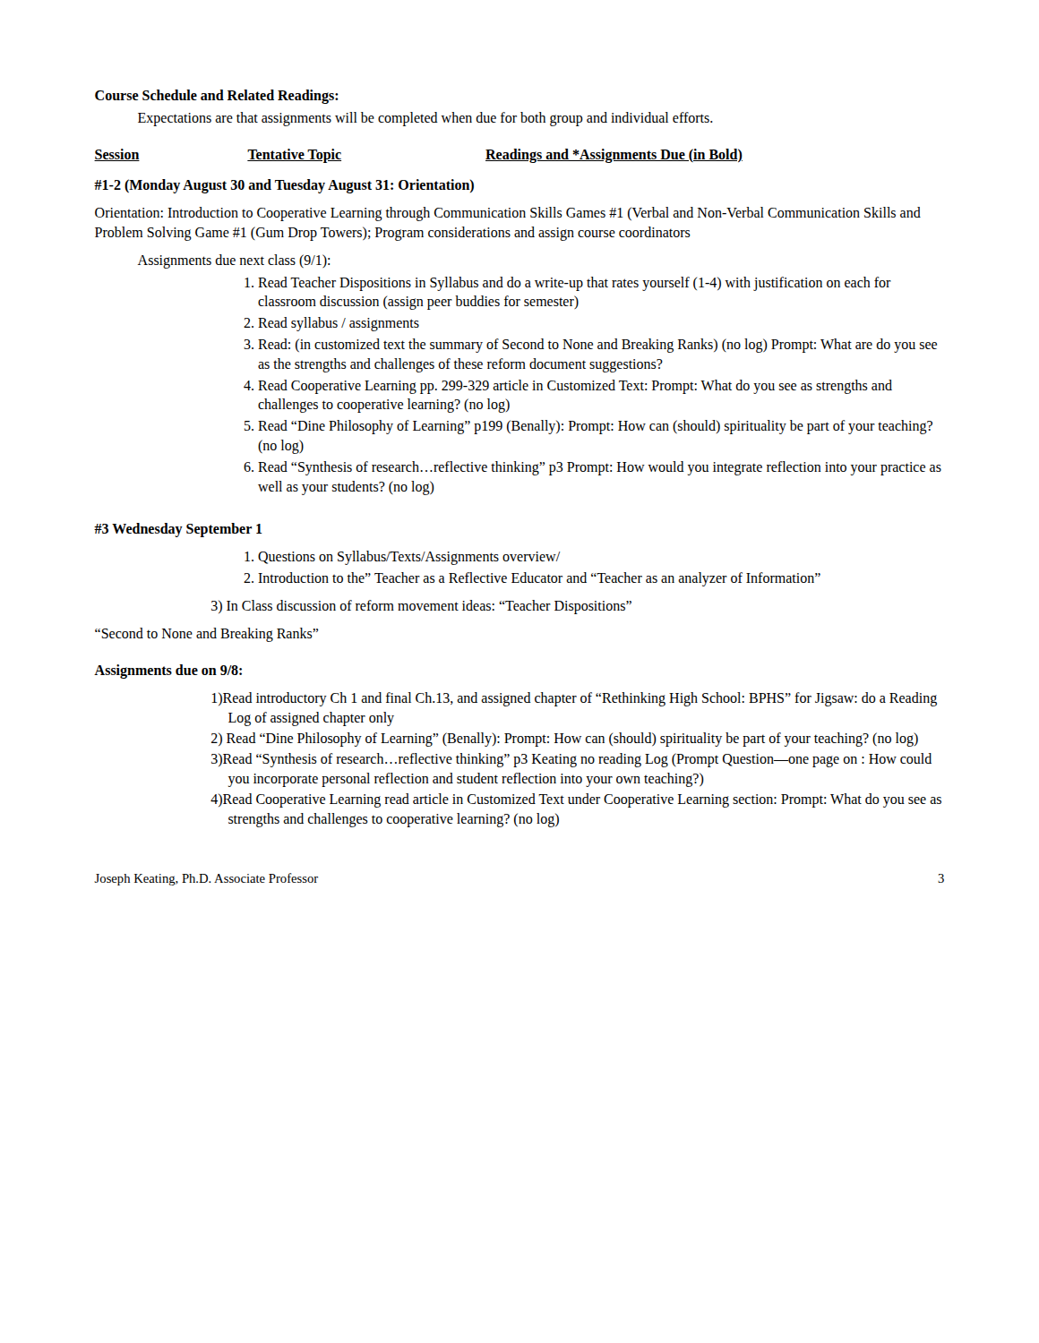Course Schedule and Related Readings:
Expectations are that assignments will be completed when due for both group and individual efforts.
| Session | Tentative Topic | Readings and *Assignments Due (in Bold) |
#1-2 (Monday August 30 and Tuesday August 31: Orientation)
Orientation: Introduction to Cooperative Learning through Communication Skills Games #1 (Verbal and Non-Verbal Communication Skills and Problem Solving Game #1 (Gum Drop Towers); Program considerations and assign course coordinators
Assignments due next class (9/1):
Read Teacher Dispositions in Syllabus and do a write-up that rates yourself (1-4) with justification on each for classroom discussion (assign peer buddies for semester)
Read syllabus / assignments
Read: (in customized text the summary of Second to None and Breaking Ranks) (no log) Prompt: What are do you see as the strengths and challenges of these reform document suggestions?
Read Cooperative Learning pp. 299-329 article in Customized Text: Prompt: What do you see as strengths and challenges to cooperative learning? (no log)
Read “Dine Philosophy of Learning” p199 (Benally): Prompt: How can (should) spirituality be part of your teaching? (no log)
Read “Synthesis of research…reflective thinking” p3 Prompt: How would you integrate reflection into your practice as well as your students? (no log)
#3 Wednesday September 1
Questions on Syllabus/Texts/Assignments overview/
Introduction to the” Teacher as a Reflective Educator and “Teacher as an analyzer of Information”
3) In Class discussion of reform movement ideas: “Teacher Dispositions”
“Second to None and Breaking Ranks”
Assignments due on 9/8:
1)Read introductory Ch 1 and final Ch.13, and assigned chapter of “Rethinking High School: BPHS” for Jigsaw: do a Reading Log of assigned chapter only
2) Read “Dine Philosophy of Learning” (Benally): Prompt: How can (should) spirituality be part of your teaching? (no log)
3)Read “Synthesis of research…reflective thinking” p3 Keating no reading Log (Prompt Question—one page on : How could you incorporate personal reflection and student reflection into your own teaching?)
4)Read Cooperative Learning read article in Customized Text under Cooperative Learning section: Prompt: What do you see as strengths and challenges to cooperative learning? (no log)
Joseph Keating, Ph.D. Associate Professor 3